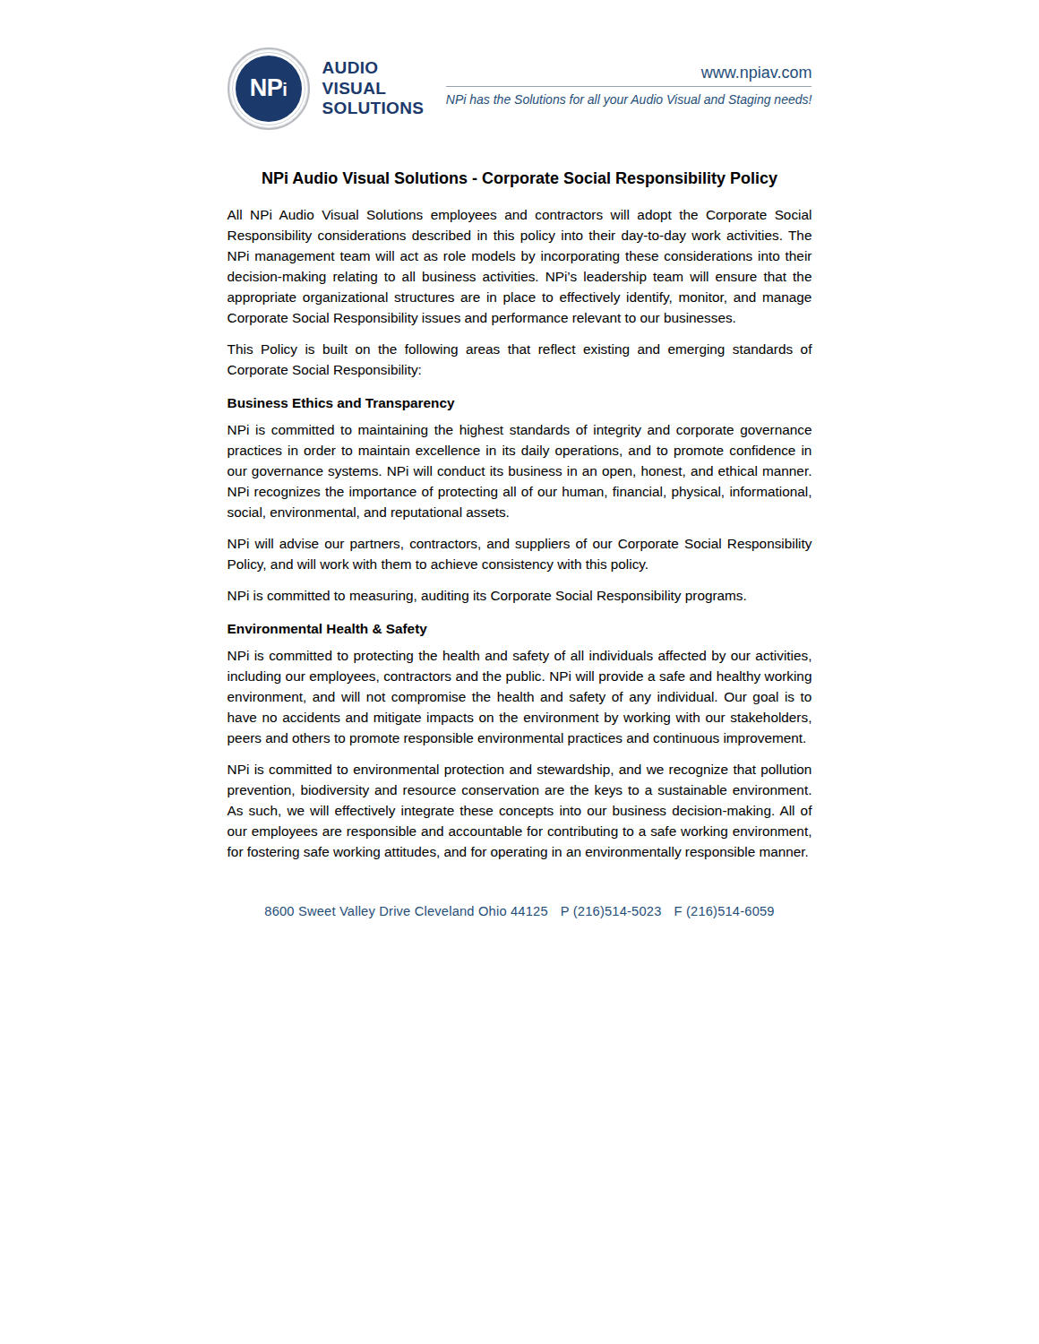NPi
AUDIO
VISUAL
SOLUTIONS
www.npiav.com
NPi has the Solutions for all your Audio Visual and Staging needs!
NPi Audio Visual Solutions - Corporate Social Responsibility Policy
All NPi Audio Visual Solutions employees and contractors will adopt the Corporate Social Responsibility considerations described in this policy into their day-to-day work activities. The NPi management team will act as role models by incorporating these considerations into their decision-making relating to all business activities. NPi’s leadership team will ensure that the appropriate organizational structures are in place to effectively identify, monitor, and manage Corporate Social Responsibility issues and performance relevant to our businesses.
This Policy is built on the following areas that reflect existing and emerging standards of Corporate Social Responsibility:
Business Ethics and Transparency
NPi is committed to maintaining the highest standards of integrity and corporate governance practices in order to maintain excellence in its daily operations, and to promote confidence in our governance systems. NPi will conduct its business in an open, honest, and ethical manner. NPi recognizes the importance of protecting all of our human, financial, physical, informational, social, environmental, and reputational assets.
NPi will advise our partners, contractors, and suppliers of our Corporate Social Responsibility Policy, and will work with them to achieve consistency with this policy.
NPi is committed to measuring, auditing its Corporate Social Responsibility programs.
Environmental Health & Safety
NPi is committed to protecting the health and safety of all individuals affected by our activities, including our employees, contractors and the public. NPi will provide a safe and healthy working environment, and will not compromise the health and safety of any individual. Our goal is to have no accidents and mitigate impacts on the environment by working with our stakeholders, peers and others to promote responsible environmental practices and continuous improvement.
NPi is committed to environmental protection and stewardship, and we recognize that pollution prevention, biodiversity and resource conservation are the keys to a sustainable environment. As such, we will effectively integrate these concepts into our business decision-making. All of our employees are responsible and accountable for contributing to a safe working environment, for fostering safe working attitudes, and for operating in an environmentally responsible manner.
8600 Sweet Valley Drive Cleveland Ohio 44125 P (216)514-5023 F (216)514-6059